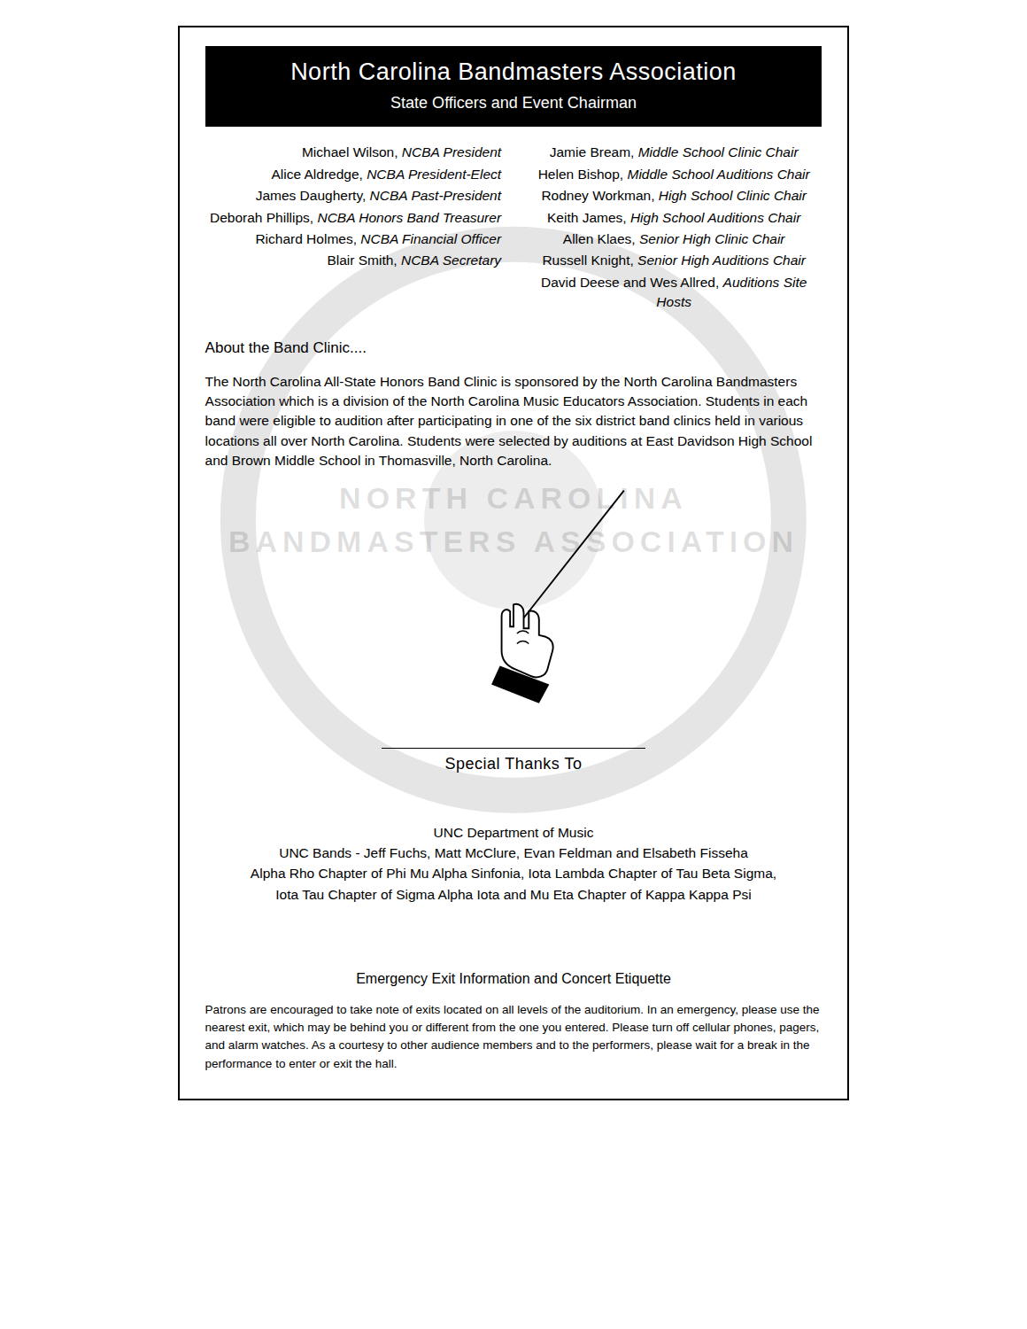NORTH CAROLINA BANDMASTERS ASSOCIATION
North Carolina Bandmasters Association
State Officers and Event Chairman
Michael Wilson, NCBA President
Alice Aldredge, NCBA President-Elect
James Daugherty, NCBA Past-President
Deborah Phillips, NCBA Honors Band Treasurer
Richard Holmes, NCBA Financial Officer
Blair Smith, NCBA Secretary
Jamie Bream, Middle School Clinic Chair
Helen Bishop, Middle School Auditions Chair
Rodney Workman, High School Clinic Chair
Keith James, High School Auditions Chair
Allen Klaes, Senior High Clinic Chair
Russell Knight, Senior High Auditions Chair
David Deese and Wes Allred, Auditions Site Hosts
About the Band Clinic....
The North Carolina All-State Honors Band Clinic is sponsored by the North Carolina Bandmasters Association which is a division of the North Carolina Music Educators Association. Students in each band were eligible to audition after participating in one of the six district band clinics held in various locations all over North Carolina. Students were selected by auditions at East Davidson High School and Brown Middle School in Thomasville, North Carolina.
Special Thanks To
UNC Department of Music
UNC Bands - Jeff Fuchs, Matt McClure, Evan Feldman and Elsabeth Fisseha
Alpha Rho Chapter of Phi Mu Alpha Sinfonia, Iota Lambda Chapter of Tau Beta Sigma,
Iota Tau Chapter of Sigma Alpha Iota and Mu Eta Chapter of Kappa Kappa Psi
Emergency Exit Information and Concert Etiquette
Patrons are encouraged to take note of exits located on all levels of the auditorium. In an emergency, please use the nearest exit, which may be behind you or different from the one you entered. Please turn off cellular phones, pagers, and alarm watches. As a courtesy to other audience members and to the performers, please wait for a break in the performance to enter or exit the hall.